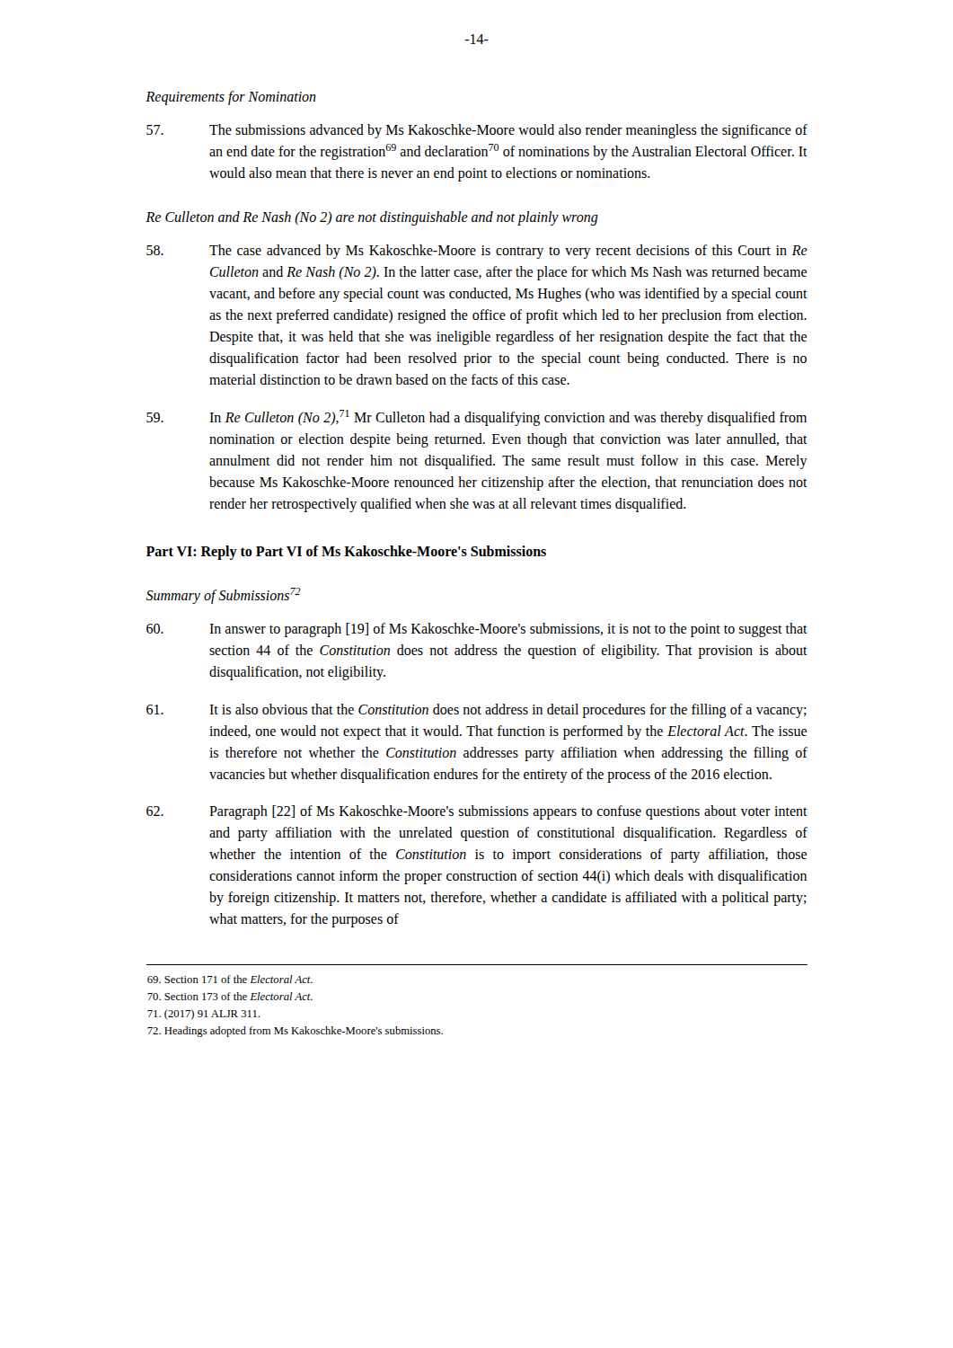-14-
Requirements for Nomination
57. The submissions advanced by Ms Kakoschke-Moore would also render meaningless the significance of an end date for the registration69 and declaration70 of nominations by the Australian Electoral Officer. It would also mean that there is never an end point to elections or nominations.
Re Culleton and Re Nash (No 2) are not distinguishable and not plainly wrong
58. The case advanced by Ms Kakoschke-Moore is contrary to very recent decisions of this Court in Re Culleton and Re Nash (No 2). In the latter case, after the place for which Ms Nash was returned became vacant, and before any special count was conducted, Ms Hughes (who was identified by a special count as the next preferred candidate) resigned the office of profit which led to her preclusion from election. Despite that, it was held that she was ineligible regardless of her resignation despite the fact that the disqualification factor had been resolved prior to the special count being conducted. There is no material distinction to be drawn based on the facts of this case.
59. In Re Culleton (No 2),71 Mr Culleton had a disqualifying conviction and was thereby disqualified from nomination or election despite being returned. Even though that conviction was later annulled, that annulment did not render him not disqualified. The same result must follow in this case. Merely because Ms Kakoschke-Moore renounced her citizenship after the election, that renunciation does not render her retrospectively qualified when she was at all relevant times disqualified.
Part VI: Reply to Part VI of Ms Kakoschke-Moore's Submissions
Summary of Submissions72
60. In answer to paragraph [19] of Ms Kakoschke-Moore's submissions, it is not to the point to suggest that section 44 of the Constitution does not address the question of eligibility. That provision is about disqualification, not eligibility.
61. It is also obvious that the Constitution does not address in detail procedures for the filling of a vacancy; indeed, one would not expect that it would. That function is performed by the Electoral Act. The issue is therefore not whether the Constitution addresses party affiliation when addressing the filling of vacancies but whether disqualification endures for the entirety of the process of the 2016 election.
62. Paragraph [22] of Ms Kakoschke-Moore's submissions appears to confuse questions about voter intent and party affiliation with the unrelated question of constitutional disqualification. Regardless of whether the intention of the Constitution is to import considerations of party affiliation, those considerations cannot inform the proper construction of section 44(i) which deals with disqualification by foreign citizenship. It matters not, therefore, whether a candidate is affiliated with a political party; what matters, for the purposes of
Section 171 of the Electoral Act.
Section 173 of the Electoral Act.
(2017) 91 ALJR 311.
Headings adopted from Ms Kakoschke-Moore's submissions.